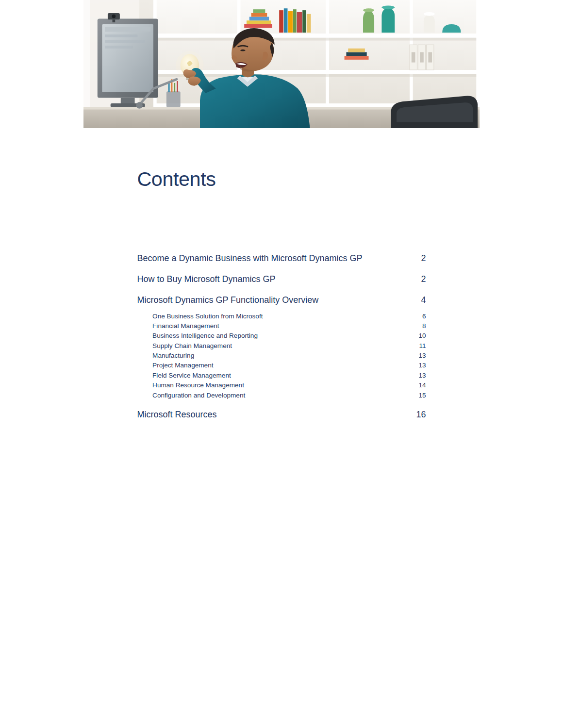Contents
| Become a Dynamic Business with Microsoft Dynamics GP | 2 |
| How to Buy Microsoft Dynamics GP | 2 |
| Microsoft Dynamics GP Functionality Overview | 4 |
| One Business Solution from Microsoft | 6 |
| Financial Management | 8 |
| Business Intelligence and Reporting | 10 |
| Supply Chain Management | 11 |
| Manufacturing | 13 |
| Project Management | 13 |
| Field Service Management | 13 |
| Human Resource Management | 14 |
| Configuration and Development | 15 |
| Microsoft Resources | 16 |